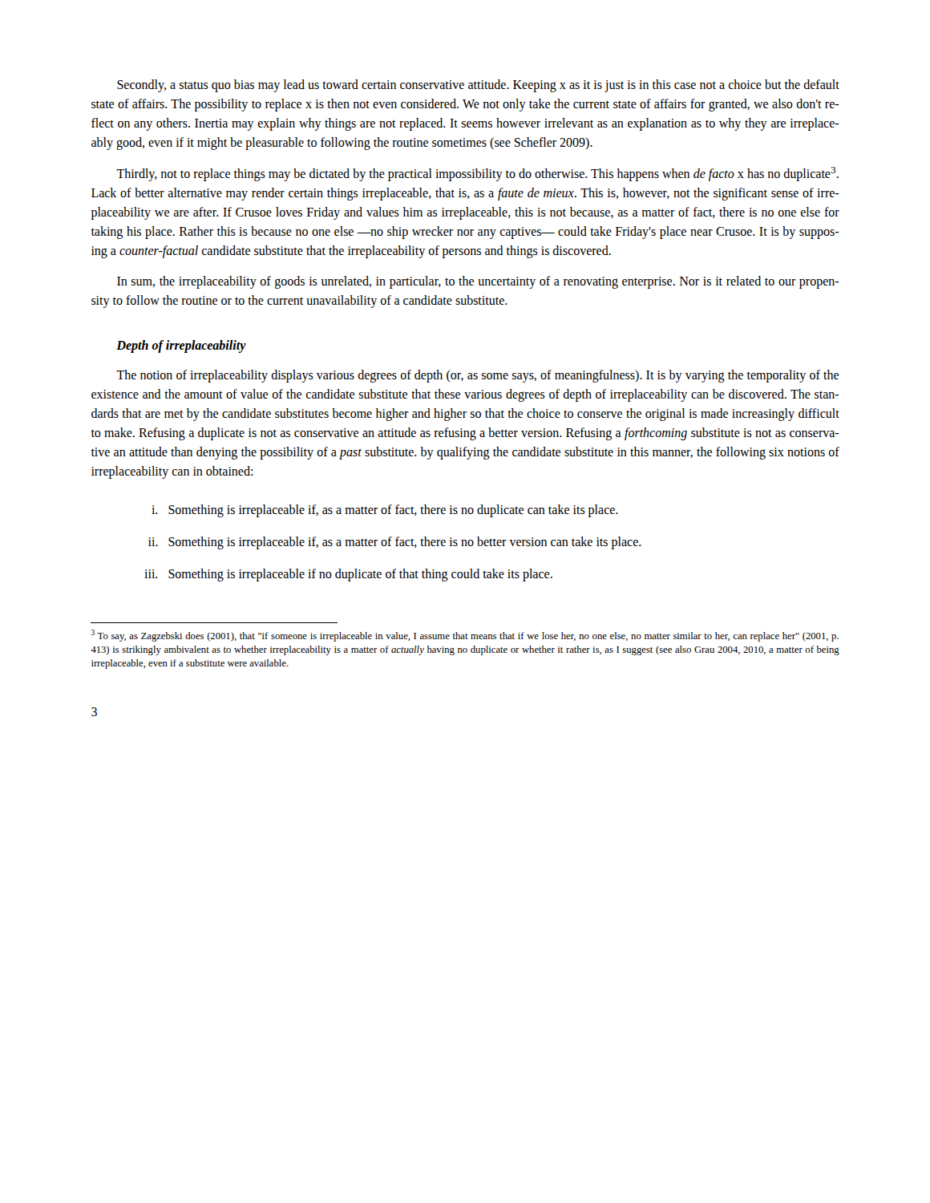Secondly, a status quo bias may lead us toward certain conservative attitude. Keeping x as it is just is in this case not a choice but the default state of affairs. The possibility to replace x is then not even considered. We not only take the current state of affairs for granted, we also don't reflect on any others. Inertia may explain why things are not replaced. It seems however irrelevant as an explanation as to why they are irreplaceably good, even if it might be pleasurable to following the routine sometimes (see Schefler 2009).
Thirdly, not to replace things may be dictated by the practical impossibility to do otherwise. This happens when de facto x has no duplicate3. Lack of better alternative may render certain things irreplaceable, that is, as a faute de mieux. This is, however, not the significant sense of irreplaceability we are after. If Crusoe loves Friday and values him as irreplaceable, this is not because, as a matter of fact, there is no one else for taking his place. Rather this is because no one else —no ship wrecker nor any captives— could take Friday's place near Crusoe. It is by supposing a counter-factual candidate substitute that the irreplaceability of persons and things is discovered.
In sum, the irreplaceability of goods is unrelated, in particular, to the uncertainty of a renovating enterprise. Nor is it related to our propensity to follow the routine or to the current unavailability of a candidate substitute.
Depth of irreplaceability
The notion of irreplaceability displays various degrees of depth (or, as some says, of meaningfulness). It is by varying the temporality of the existence and the amount of value of the candidate substitute that these various degrees of depth of irreplaceability can be discovered. The standards that are met by the candidate substitutes become higher and higher so that the choice to conserve the original is made increasingly difficult to make. Refusing a duplicate is not as conservative an attitude as refusing a better version. Refusing a forthcoming substitute is not as conservative an attitude than denying the possibility of a past substitute. by qualifying the candidate substitute in this manner, the following six notions of irreplaceability can in obtained:
Something is irreplaceable if, as a matter of fact, there is no duplicate can take its place.
Something is irreplaceable if, as a matter of fact, there is no better version can take its place.
Something is irreplaceable if no duplicate of that thing could take its place.
3 To say, as Zagzebski does (2001), that "if someone is irreplaceable in value, I assume that means that if we lose her, no one else, no matter similar to her, can replace her" (2001, p. 413) is strikingly ambivalent as to whether irreplaceability is a matter of actually having no duplicate or whether it rather is, as I suggest (see also Grau 2004, 2010, a matter of being irreplaceable, even if a substitute were available.
3